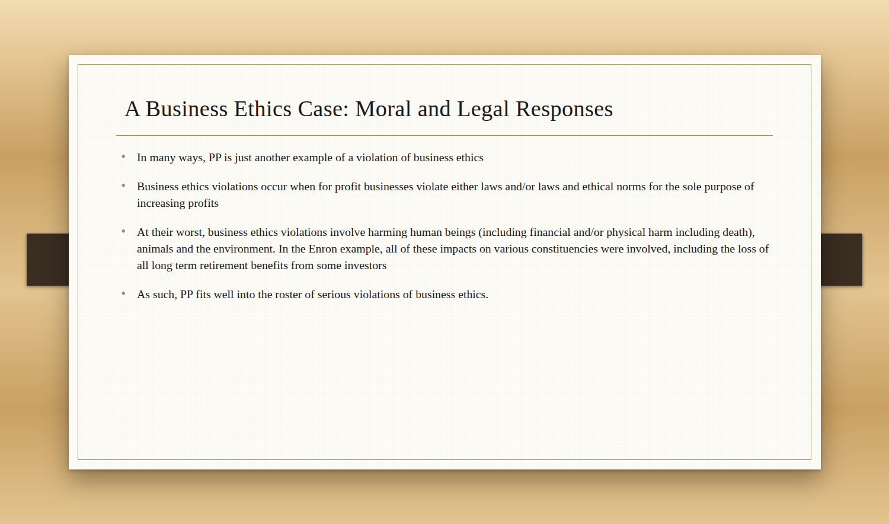A Business Ethics Case: Moral and Legal Responses
In many ways, PP is just another example of a violation of business ethics
Business ethics violations occur when for profit businesses violate either laws and/or laws and ethical norms for the sole purpose of increasing profits
At their worst, business ethics violations involve harming human beings (including financial and/or physical harm including death), animals and the environment. In the Enron example, all of these impacts on various constituencies were involved, including the loss of all long term retirement benefits from some investors
As such, PP fits well into the roster of serious violations of business ethics.